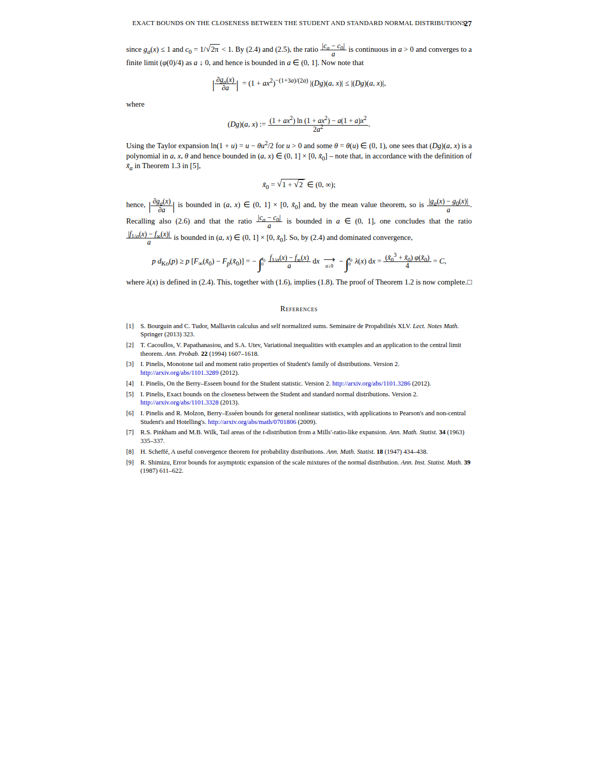EXACT BOUNDS ON THE CLOSENESS BETWEEN THE STUDENT AND STANDARD NORMAL DISTRIBUTIONS 27
since ga(x) ≤ 1 and c0 = 1/2π < 1. By (2.4) and (2.5), the ratio |ca − c0|a is continuous in a > 0 and converges to a finite limit (φ(0)/4) as a ↓ 0, and hence is bounded in a ∈ (0, 1]. Now note that
|∂ga(x)∂a| = (1 + ax2)−(1+3a)/(2a) |(Dg)(a, x)| ≤ |(Dg)(a, x)|,
where
(Dg)(a, x) := (1 + ax2) ln (1 + ax2) − a(1 + a)x2 2a2 .
Using the Taylor expansion ln(1 + u) = u − θu2/2 for u > 0 and some θ = θ(u) ∈ (0, 1), one sees that (Dg)(a, x) is a polynomial in a, x, θ and hence bounded in (a, x) ∈ (0, 1] × [0, x̃0] – note that, in accordance with the definition of x̃a in Theorem 1.3 in [5],
x̃0 = 1 + 2 ∈ (0, ∞);
hence, |∂ga(x)∂a| is bounded in (a, x) ∈ (0, 1] × [0, x̃0] and, by the mean value theorem, so is |ga(x) − g0(x)|a. Recalling also (2.6) and that the ratio |ca − c0|a is bounded in a ∈ (0, 1], one concludes that the ratio |f1/a(x) − f∞(x)|a is bounded in (a, x) ∈ (0, 1] × [0, x̃0]. So, by (2.4) and dominated convergence,
p dKo(p) ≥ p [F∞(x̃0) − Fp(x̃0)] = − ∫x̃00 f1/a(x) − f∞(x) a dx ⟶a↓0 − ∫x̃00 λ(x) dx = (x̃03 + x̃0) φ(x̃0) 4 = C,
where λ(x) is defined in (2.4). This, together with (1.6), implies (1.8). The proof of Theorem 1.2 is now complete. □
References
S. Bourguin and C. Tudor, Malliavin calculus and self normalized sums. Seminaire de Propabilités XLV. Lect. Notes Math. Springer (2013) 323.
T. Cacoullos, V. Papathanasiou, and S.A. Utev, Variational inequalities with examples and an application to the central limit theorem. Ann. Probab. 22 (1994) 1607–1618.
I. Pinelis, Monotone tail and moment ratio properties of Student's family of distributions. Version 2. http://arxiv.org/abs/1101.3289 (2012).
I. Pinelis, On the Berry–Esseen bound for the Student statistic. Version 2. http://arxiv.org/abs/1101.3286 (2012).
I. Pinelis, Exact bounds on the closeness between the Student and standard normal distributions. Version 2. http://arxiv.org/abs/1101.3328 (2013).
I. Pinelis and R. Molzon, Berry–Esséen bounds for general nonlinear statistics, with applications to Pearson's and non-central Student's and Hotelling's. http://arxiv.org/abs/math/0701806 (2009).
R.S. Pinkham and M.B. Wilk, Tail areas of the t-distribution from a Mills'-ratio-like expansion. Ann. Math. Statist. 34 (1963) 335–337.
H. Scheffé, A useful convergence theorem for probability distributions. Ann. Math. Statist. 18 (1947) 434–438.
R. Shimizu, Error bounds for asymptotic expansion of the scale mixtures of the normal distribution. Ann. Inst. Statist. Math. 39 (1987) 611–622.